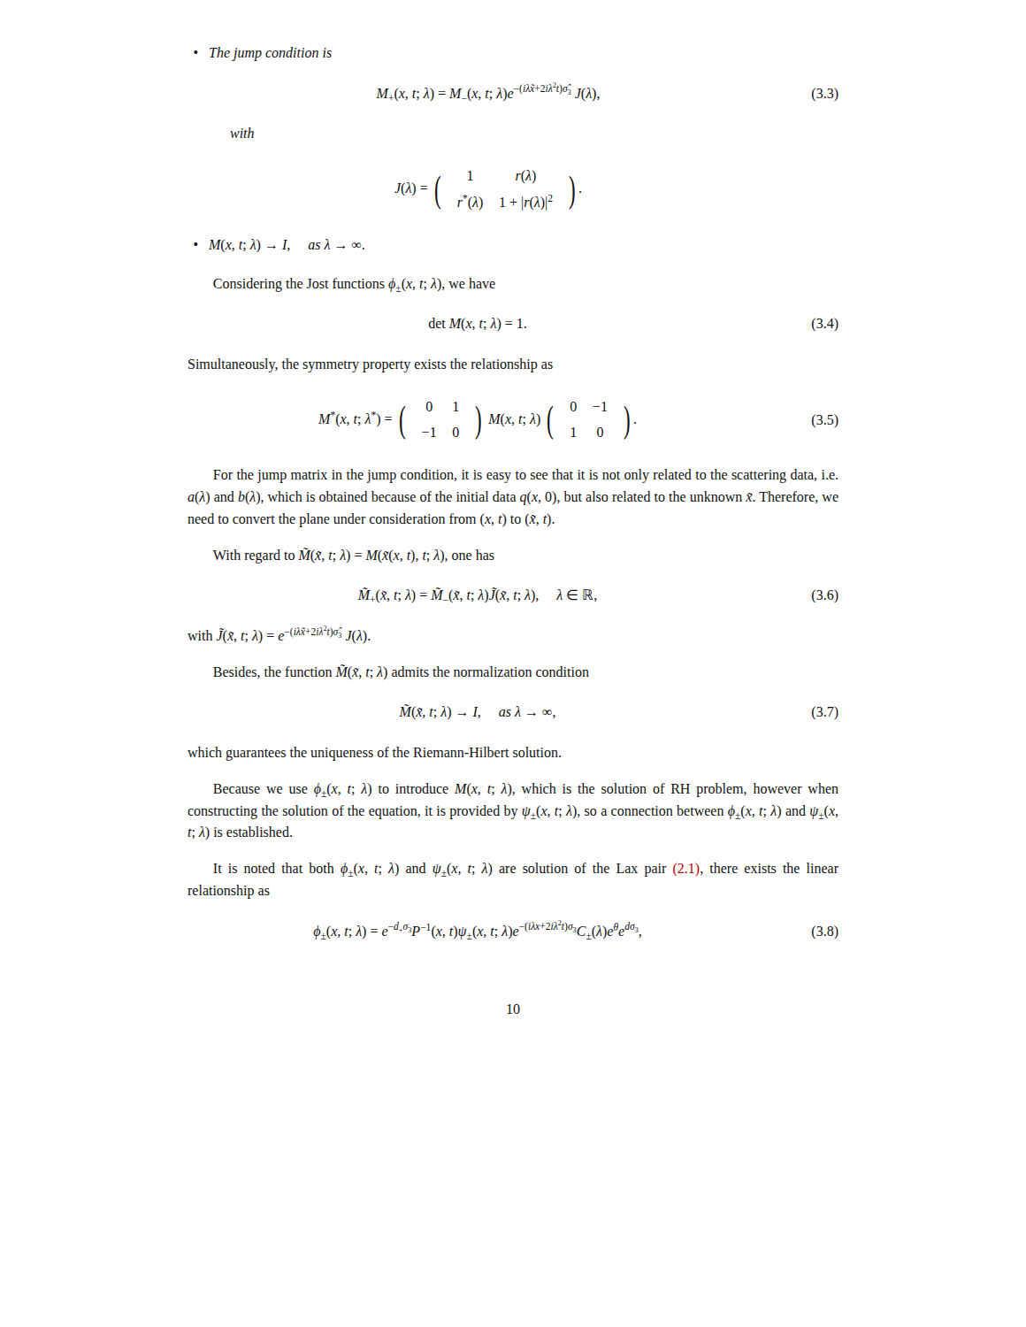The jump condition is
M+(x, t; λ) = M−(x, t; λ)e−(iλx̃+2iλ2t)σ̂3 J(λ),
(3.3)
with
J(λ) = (
| 1 | r ( λ ) |
| r * ( λ ) | 1 + / r ( λ )/ 2 |
).
M(x, t; λ) → I, as λ → ∞.
Considering the Jost functions ϕ±(x, t; λ), we have
det M(x, t; λ) = 1.
(3.4)
Simultaneously, the symmetry property exists the relationship as
M*(x, t; λ*) = (
| 0 | 1 |
| −1 | 0 |
) M(x, t; λ) (
| 0 | −1 |
| 1 | 0 |
).
(3.5)
For the jump matrix in the jump condition, it is easy to see that it is not only related to the scattering data, i.e. a(λ) and b(λ), which is obtained because of the initial data q(x, 0), but also related to the unknown x̃. Therefore, we need to convert the plane under consideration from (x, t) to (x̃, t).
With regard to M̃(x̃, t; λ) = M(x̃(x, t), t; λ), one has
M̃+(x̃, t; λ) = M̃−(x̃, t; λ)J̃(x̃, t; λ), λ ∈ ℝ,
(3.6)
with J̃(x̃, t; λ) = e−(iλx̃+2iλ2t)σ̂3 J(λ).
Besides, the function M̃(x̃, t; λ) admits the normalization condition
M̃(x̃, t; λ) → I, as λ → ∞,
(3.7)
which guarantees the uniqueness of the Riemann-Hilbert solution.
Because we use ϕ±(x, t; λ) to introduce M(x, t; λ), which is the solution of RH problem, however when constructing the solution of the equation, it is provided by ψ±(x, t; λ), so a connection between ϕ±(x, t; λ) and ψ±(x, t; λ) is established.
It is noted that both ϕ±(x, t; λ) and ψ±(x, t; λ) are solution of the Lax pair (2.1), there exists the linear relationship as
ϕ±(x, t; λ) = e−d+σ3P−1(x, t)ψ±(x, t; λ)e−(iλx+2iλ2t)σ3C±(λ)eθedσ3,
(3.8)
10